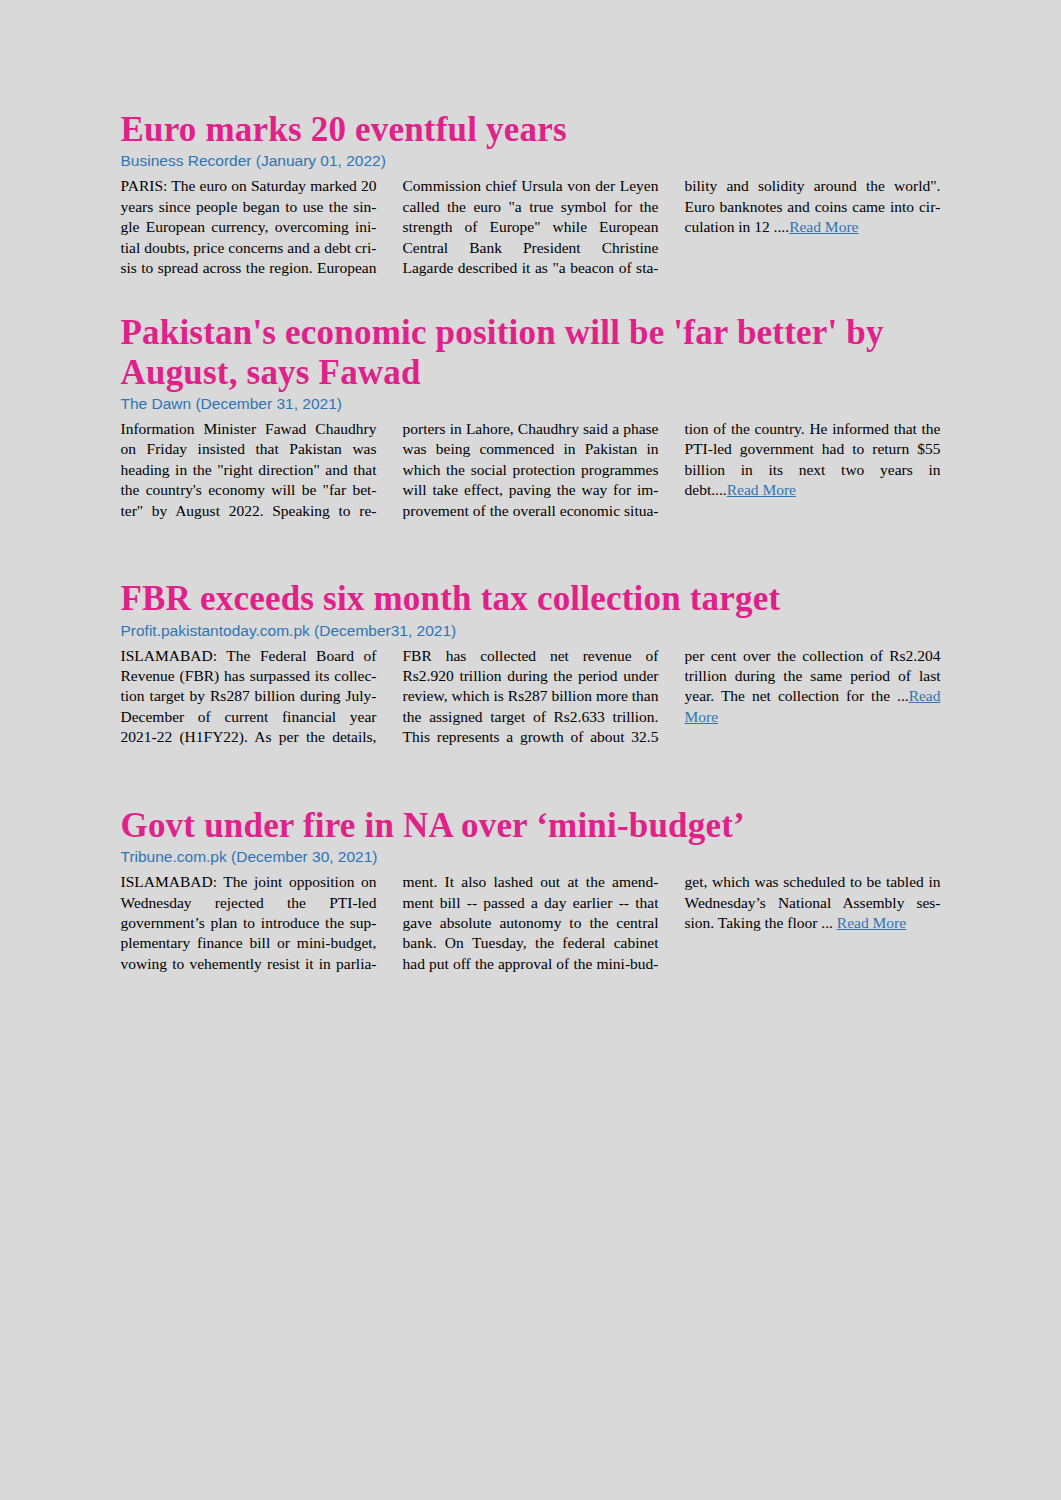Euro marks 20 eventful years
Business Recorder (January 01, 2022)
PARIS: The euro on Saturday marked 20 years since people began to use the single European currency, overcoming initial doubts, price concerns and a debt crisis to spread across the region. European Commission chief Ursula von der Leyen called the euro "a true symbol for the strength of Europe" while European Central Bank President Christine Lagarde described it as "a beacon of stability and solidity around the world". Euro banknotes and coins came into circulation in 12 ....Read More
Pakistan's economic position will be 'far better' by August, says Fawad
The Dawn (December 31, 2021)
Information Minister Fawad Chaudhry on Friday insisted that Pakistan was heading in the "right direction" and that the country's economy will be "far better" by August 2022. Speaking to reporters in Lahore, Chaudhry said a phase was being commenced in Pakistan in which the social protection programmes will take effect, paving the way for improvement of the overall economic situation of the country. He informed that the PTI-led government had to return $55 billion in its next two years in debt....Read More
FBR exceeds six month tax collection target
Profit.pakistantoday.com.pk (December31, 2021)
ISLAMABAD: The Federal Board of Revenue (FBR) has surpassed its collection target by Rs287 billion during July-December of current financial year 2021-22 (H1FY22). As per the details, FBR has collected net revenue of Rs2.920 trillion during the period under review, which is Rs287 billion more than the assigned target of Rs2.633 trillion. This represents a growth of about 32.5 per cent over the collection of Rs2.204 trillion during the same period of last year. The net collection for the ...Read More
Govt under fire in NA over ‘mini-budget’
Tribune.com.pk (December 30, 2021)
ISLAMABAD: The joint opposition on Wednesday rejected the PTI-led government’s plan to introduce the supplementary finance bill or mini-budget, vowing to vehemently resist it in parliament. It also lashed out at the amendment bill -- passed a day earlier -- that gave absolute autonomy to the central bank. On Tuesday, the federal cabinet had put off the approval of the mini-budget, which was scheduled to be tabled in Wednesday’s National Assembly session. Taking the floor ... Read More